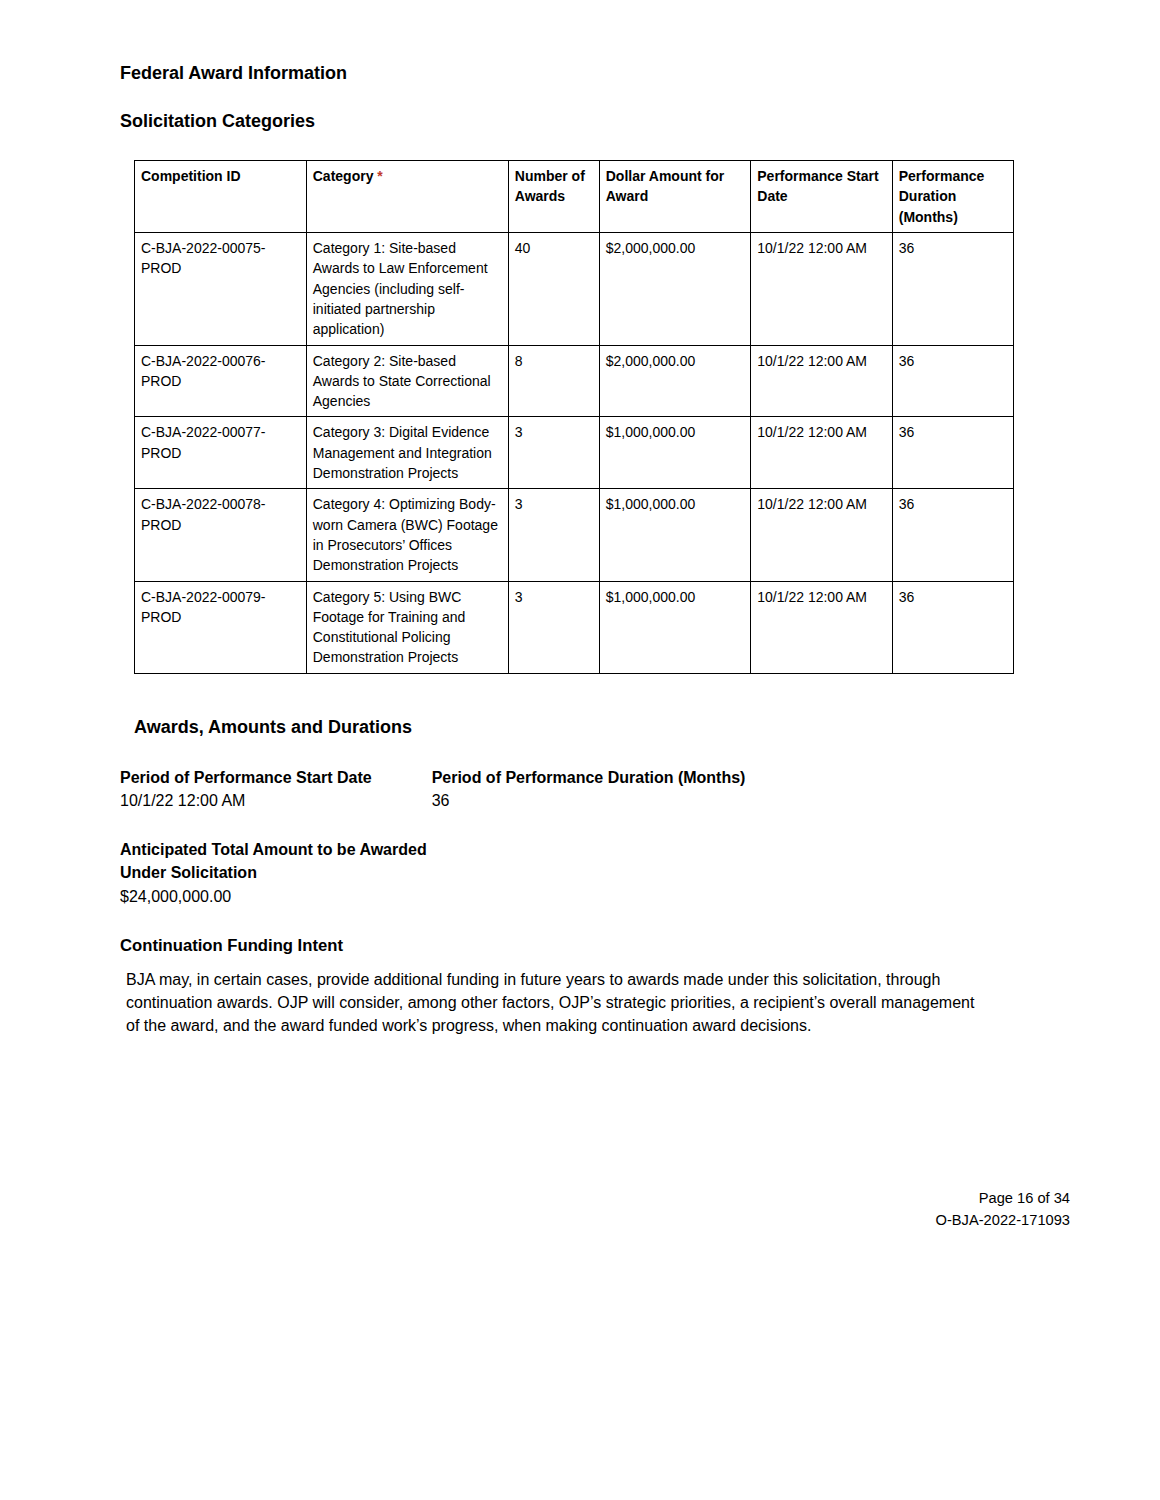Federal Award Information
Solicitation Categories
| Competition ID | Category * | Number of Awards | Dollar Amount for Award | Performance Start Date | Performance Duration (Months) |
| --- | --- | --- | --- | --- | --- |
| C-BJA-2022-00075-PROD | Category 1: Site-based Awards to Law Enforcement Agencies (including self-initiated partnership application) | 40 | $2,000,000.00 | 10/1/22 12:00 AM | 36 |
| C-BJA-2022-00076-PROD | Category 2: Site-based Awards to State Correctional Agencies | 8 | $2,000,000.00 | 10/1/22 12:00 AM | 36 |
| C-BJA-2022-00077-PROD | Category 3: Digital Evidence Management and Integration Demonstration Projects | 3 | $1,000,000.00 | 10/1/22 12:00 AM | 36 |
| C-BJA-2022-00078-PROD | Category 4: Optimizing Body-worn Camera (BWC) Footage in Prosecutors’ Offices Demonstration Projects | 3 | $1,000,000.00 | 10/1/22 12:00 AM | 36 |
| C-BJA-2022-00079-PROD | Category 5: Using BWC Footage for Training and Constitutional Policing Demonstration Projects | 3 | $1,000,000.00 | 10/1/22 12:00 AM | 36 |
Awards, Amounts and Durations
Period of Performance Start Date
10/1/22 12:00 AM
Period of Performance Duration (Months)
36
Anticipated Total Amount to be Awarded
Under Solicitation
$24,000,000.00
Continuation Funding Intent
BJA may, in certain cases, provide additional funding in future years to awards made under this solicitation, through continuation awards. OJP will consider, among other factors, OJP’s strategic priorities, a recipient’s overall management of the award, and the award funded work’s progress, when making continuation award decisions.
Page 16 of 34
O-BJA-2022-171093